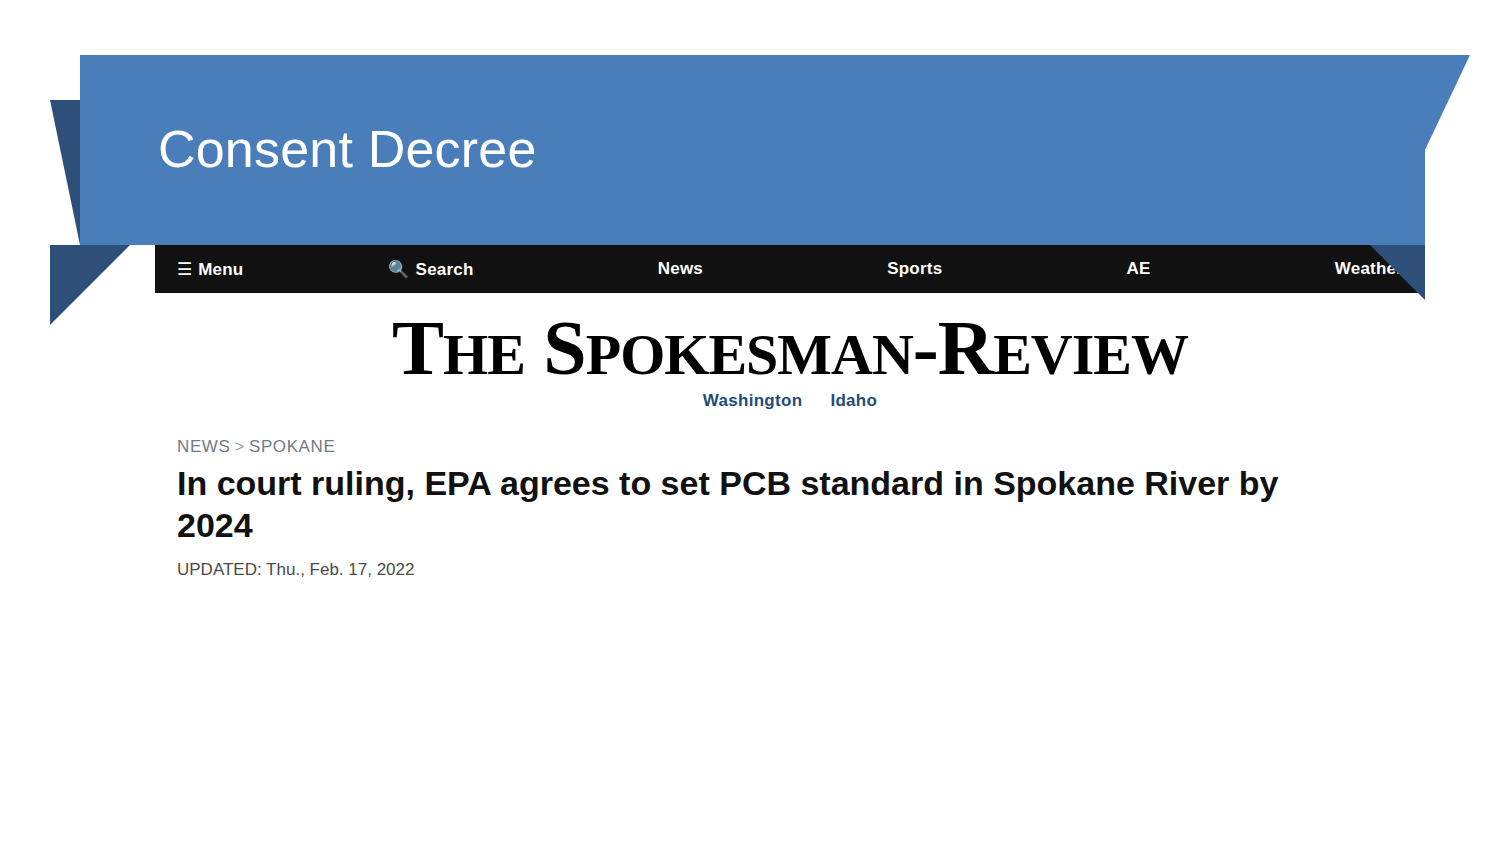Consent Decree
☰Menu 🔍Search News Sports AE Weather
THE SPOKESMAN-REVIEW
Washington Idaho
NEWS>SPOKANE
In court ruling, EPA agrees to set PCB standard in Spokane River by 2024
UPDATED: Thu., Feb. 17, 2022